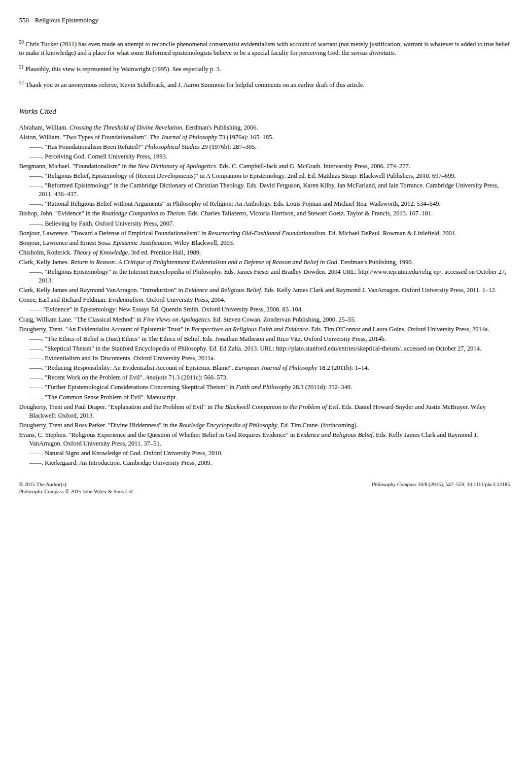558 Religious Epistemology
50Chris Tucker (2011) has even made an attempt to reconcile phenomenal conservatist evidentialism with account of warrant (not merely justification; warrant is whatever is added to true belief to make it knowledge) and a place for what some Reformed epistemologists believe to be a special faculty for perceiving God: the sensus divinitatis.
51Plausibly, this view is represented by Wainwright (1995). See especially p. 3.
52Thank you to an anonymous referee, Kevin Schilbrack, and J. Aaron Simmons for helpful comments on an earlier draft of this article.
Works Cited
Abraham, William. Crossing the Threshold of Divine Revelation. Eerdman's Publishing, 2006.
Alston, William. "Two Types of Foundationalism". The Journal of Philosophy 73 (1976a): 165–185.
——. "Has Foundationalism Been Refuted?" Philosophical Studies 29 (1976b): 287–305.
——. Perceiving God. Cornell University Press, 1993.
Bergmann, Michael. "Foundationalism" in the New Dictionary of Apologetics. Eds. C. Campbell-Jack and G. McGrath. Intervarsity Press, 2006. 274–277.
——. "Religious Belief, Epistemology of (Recent Developments)" in A Companion to Epistemology. 2nd ed. Ed. Matthias Steup. Blackwell Publishers, 2010. 697–699.
——. "Reformed Epistemology" in the Cambridge Dictionary of Christian Theology. Eds. David Ferguson, Karen Kilby, Ian McFarland, and Iain Torrance. Cambridge University Press, 2011. 436–437.
——. "Rational Religious Belief without Arguments" in Philosophy of Religion: An Anthology. Eds. Louis Pojman and Michael Rea. Wadsworth, 2012. 534–549.
Bishop, John. "Evidence" in the Routledge Companion to Theism. Eds. Charles Taliaferro, Victoria Harrison, and Stewart Goetz. Taylor & Francis, 2013. 167–181.
——. Believing by Faith. Oxford University Press, 2007.
Bonjour, Lawrence. "Toward a Defense of Empirical Foundationalism" in Resurrecting Old-Fashioned Foundationalism. Ed. Michael DePaul. Rowman & Littlefield, 2001.
Bonjour, Lawrence and Ernest Sosa. Epistemic Justification. Wiley-Blackwell, 2003.
Chisholm, Roderick. Theory of Knowledge. 3rd ed. Prentice Hall, 1989.
Clark, Kelly James. Return to Reason: A Critique of Enlightenment Evidentialism and a Defense of Reason and Belief in God. Eerdman's Publishing, 1990.
——. "Religious Epistemology" in the Internet Encyclopedia of Philosophy. Eds. James Fieser and Bradley Dowden. 2004 URL: http://www.iep.utm.edu/relig-ep/. accessed on October 27, 2013.
Clark, Kelly James and Raymond VanArragon. "Introduction" in Evidence and Religious Belief. Eds. Kelly James Clark and Raymond J. VanArragon. Oxford University Press, 2011. 1–12.
Conee, Earl and Richard Feldman. Evidentialism. Oxford University Press, 2004.
—— "Evidence" in Epistemology: New Essays Ed. Quentin Smith. Oxford University Press, 2008. 83–104.
Craig, William Lane. "The Classical Method" in Five Views on Apologetics. Ed. Steven Cowan. Zondervan Publishing, 2000. 25–55.
Dougherty, Trent. "An Evidentialist Account of Epistemic Trust" in Perspectives on Religious Faith and Evidence. Eds. Tim O'Connor and Laura Goins. Oxford University Press, 2014a.
——. "The Ethics of Belief is (Just) Ethics" in The Ethics of Belief. Eds. Jonathan Matheson and Rico Vitz. Oxford University Press, 2014b.
——. "Skeptical Theism" in the Stanford Encyclopedia of Philosophy. Ed. Ed Zalta. 2013. URL: http://plato.stanford.edu/entries/skeptical-theism/. accessed on October 27, 2014.
——. Evidentialism and Its Discontents. Oxford University Press, 2011a.
——. "Reducing Responsibility: An Evidentialist Account of Epistemic Blame". European Journal of Philosophy 18.2 (2011b): 1–14.
——. "Recent Work on the Problem of Evil". Analysis 71.3 (2011c): 560–573.
——. "Further Epistemological Considerations Concerning Skeptical Theism" in Faith and Philosophy 28.3 (2011d): 332–340.
——. "The Common Sense Problem of Evil". Manuscript.
Dougherty, Trent and Paul Draper. "Explanation and the Problem of Evil" in The Blackwell Companion to the Problem of Evil. Eds. Daniel Howard-Snyder and Justin McBrayer. Wiley Blackwell: Oxford, 2013.
Dougherty, Trent and Ross Parker. "Divine Hiddenness" in the Routledge Encyclopedia of Philosophy, Ed. Tim Crane. (forthcoming).
Evans, C. Stephen. "Religious Experience and the Question of Whether Belief in God Requires Evidence" in Evidence and Religious Belief. Eds. Kelly James Clark and Raymond J. VanArragon. Oxford University Press, 2011. 37–51.
——. Natural Signs and Knowledge of God. Oxford University Press, 2010.
——. Kierkegaard: An Introduction. Cambridge University Press, 2009.
© 2015 The Author(s)
Philosophy Compass © 2015 John Wiley & Sons Ltd
Philosophy Compass 10/8 (2015), 547–559, 10.1111/phc3.12185